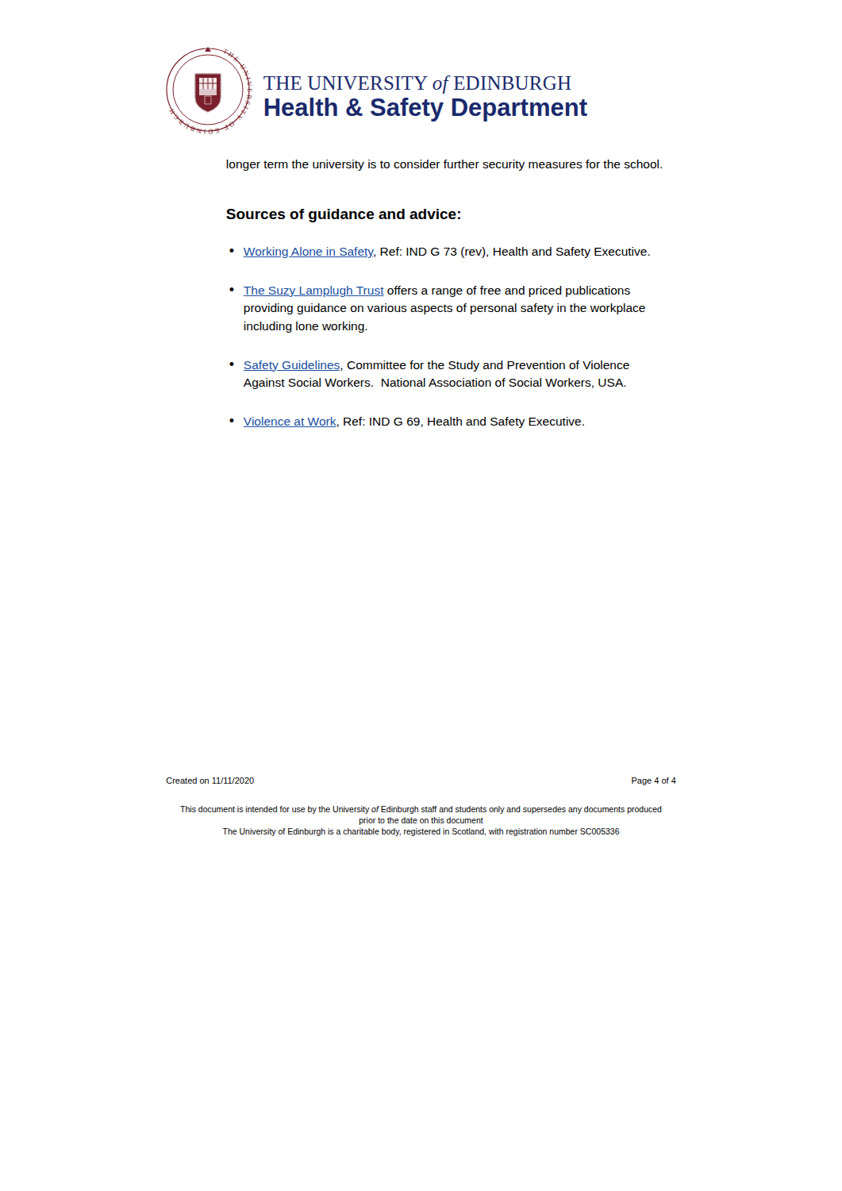THE UNIVERSITY OF EDINBURGH
THE UNIVERSITY of EDINBURGH
Health & Safety Department
longer term the university is to consider further security measures for the school.
Sources of guidance and advice:
Working Alone in Safety, Ref: IND G 73 (rev), Health and Safety Executive.
The Suzy Lamplugh Trust offers a range of free and priced publications providing guidance on various aspects of personal safety in the workplace including lone working.
Safety Guidelines, Committee for the Study and Prevention of Violence Against Social Workers. National Association of Social Workers, USA.
Violence at Work, Ref: IND G 69, Health and Safety Executive.
Created on 11/11/2020 Page 4 of 4
This document is intended for use by the University of Edinburgh staff and students only and supersedes any documents produced prior to the date on this document
The University of Edinburgh is a charitable body, registered in Scotland, with registration number SC005336